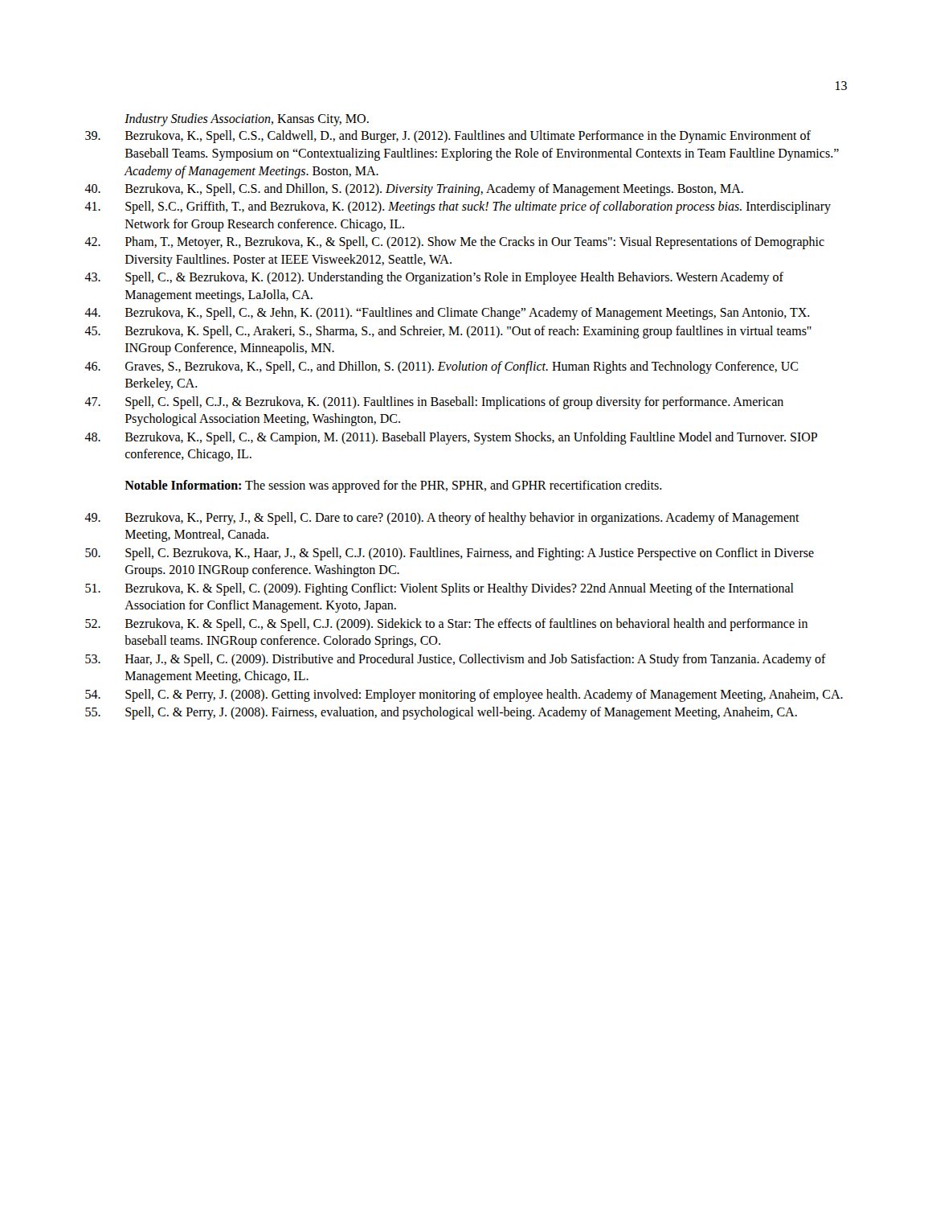13
Industry Studies Association, Kansas City, MO.
39. Bezrukova, K., Spell, C.S., Caldwell, D., and Burger, J. (2012). Faultlines and Ultimate Performance in the Dynamic Environment of Baseball Teams. Symposium on “Contextualizing Faultlines: Exploring the Role of Environmental Contexts in Team Faultline Dynamics.” Academy of Management Meetings. Boston, MA.
40. Bezrukova, K., Spell, C.S. and Dhillon, S. (2012). Diversity Training, Academy of Management Meetings. Boston, MA.
41. Spell, S.C., Griffith, T., and Bezrukova, K. (2012). Meetings that suck! The ultimate price of collaboration process bias. Interdisciplinary Network for Group Research conference. Chicago, IL.
42. Pham, T., Metoyer, R., Bezrukova, K., & Spell, C. (2012). Show Me the Cracks in Our Teams": Visual Representations of Demographic Diversity Faultlines. Poster at IEEE Visweek2012, Seattle, WA.
43. Spell, C., & Bezrukova, K. (2012). Understanding the Organization’s Role in Employee Health Behaviors. Western Academy of Management meetings, LaJolla, CA.
44. Bezrukova, K., Spell, C., & Jehn, K. (2011). “Faultlines and Climate Change” Academy of Management Meetings, San Antonio, TX.
45. Bezrukova, K. Spell, C., Arakeri, S., Sharma, S., and Schreier, M. (2011). "Out of reach: Examining group faultlines in virtual teams" INGroup Conference, Minneapolis, MN.
46. Graves, S., Bezrukova, K., Spell, C., and Dhillon, S. (2011). Evolution of Conflict. Human Rights and Technology Conference, UC Berkeley, CA.
47. Spell, C. Spell, C.J., & Bezrukova, K. (2011). Faultlines in Baseball: Implications of group diversity for performance. American Psychological Association Meeting, Washington, DC.
48. Bezrukova, K., Spell, C., & Campion, M. (2011). Baseball Players, System Shocks, an Unfolding Faultline Model and Turnover. SIOP conference, Chicago, IL.
Notable Information: The session was approved for the PHR, SPHR, and GPHR recertification credits.
49. Bezrukova, K., Perry, J., & Spell, C. Dare to care? (2010). A theory of healthy behavior in organizations. Academy of Management Meeting, Montreal, Canada.
50. Spell, C. Bezrukova, K., Haar, J., & Spell, C.J. (2010). Faultlines, Fairness, and Fighting: A Justice Perspective on Conflict in Diverse Groups. 2010 INGRoup conference. Washington DC.
51. Bezrukova, K. & Spell, C. (2009). Fighting Conflict: Violent Splits or Healthy Divides? 22nd Annual Meeting of the International Association for Conflict Management. Kyoto, Japan.
52. Bezrukova, K. & Spell, C., & Spell, C.J. (2009). Sidekick to a Star: The effects of faultlines on behavioral health and performance in baseball teams. INGRoup conference. Colorado Springs, CO.
53. Haar, J., & Spell, C. (2009). Distributive and Procedural Justice, Collectivism and Job Satisfaction: A Study from Tanzania. Academy of Management Meeting, Chicago, IL.
54. Spell, C. & Perry, J. (2008). Getting involved: Employer monitoring of employee health. Academy of Management Meeting, Anaheim, CA.
55. Spell, C. & Perry, J. (2008). Fairness, evaluation, and psychological well-being. Academy of Management Meeting, Anaheim, CA.